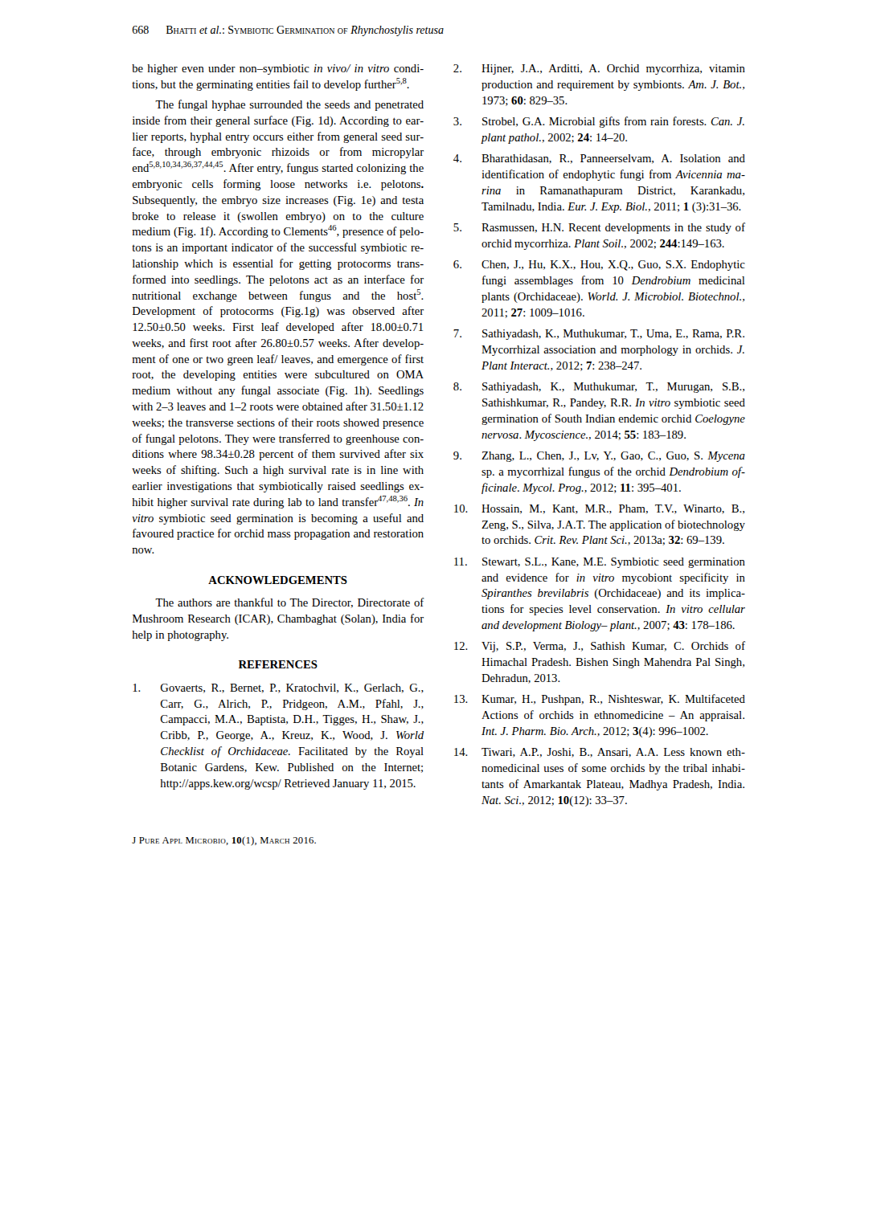668 Bhatti et al.: Symbiotic Germination of Rhynchostylis retusa
be higher even under non–symbiotic in vivo/ in vitro conditions, but the germinating entities fail to develop further5,8.
The fungal hyphae surrounded the seeds and penetrated inside from their general surface (Fig. 1d). According to earlier reports, hyphal entry occurs either from general seed surface, through embryonic rhizoids or from micropylar end5,8,10,34,36,37,44,45. After entry, fungus started colonizing the embryonic cells forming loose networks i.e. pelotons. Subsequently, the embryo size increases (Fig. 1e) and testa broke to release it (swollen embryo) on to the culture medium (Fig. 1f). According to Clements46, presence of pelotons is an important indicator of the successful symbiotic relationship which is essential for getting protocorms transformed into seedlings. The pelotons act as an interface for nutritional exchange between fungus and the host5. Development of protocorms (Fig.1g) was observed after 12.50±0.50 weeks. First leaf developed after 18.00±0.71 weeks, and first root after 26.80±0.57 weeks. After development of one or two green leaf/ leaves, and emergence of first root, the developing entities were subcultured on OMA medium without any fungal associate (Fig. 1h). Seedlings with 2–3 leaves and 1–2 roots were obtained after 31.50±1.12 weeks; the transverse sections of their roots showed presence of fungal pelotons. They were transferred to greenhouse conditions where 98.34±0.28 percent of them survived after six weeks of shifting. Such a high survival rate is in line with earlier investigations that symbiotically raised seedlings exhibit higher survival rate during lab to land transfer47,48,36. In vitro symbiotic seed germination is becoming a useful and favoured practice for orchid mass propagation and restoration now.
Acknowledgements
The authors are thankful to The Director, Directorate of Mushroom Research (ICAR), Chambaghat (Solan), India for help in photography.
References
Govaerts, R., Bernet, P., Kratochvil, K., Gerlach, G., Carr, G., Alrich, P., Pridgeon, A.M., Pfahl, J., Campacci, M.A., Baptista, D.H., Tigges, H., Shaw, J., Cribb, P., George, A., Kreuz, K., Wood, J. World Checklist of Orchidaceae. Facilitated by the Royal Botanic Gardens, Kew. Published on the Internet; http://apps.kew.org/wcsp/ Retrieved January 11, 2015.
Hijner, J.A., Arditti, A. Orchid mycorrhiza, vitamin production and requirement by symbionts. Am. J. Bot., 1973; 60: 829–35.
Strobel, G.A. Microbial gifts from rain forests. Can. J. plant pathol., 2002; 24: 14–20.
Bharathidasan, R., Panneerselvam, A. Isolation and identification of endophytic fungi from Avicennia marina in Ramanathapuram District, Karankadu, Tamilnadu, India. Eur. J. Exp. Biol., 2011; 1 (3):31–36.
Rasmussen, H.N. Recent developments in the study of orchid mycorrhiza. Plant Soil., 2002; 244:149–163.
Chen, J., Hu, K.X., Hou, X.Q., Guo, S.X. Endophytic fungi assemblages from 10 Dendrobium medicinal plants (Orchidaceae). World. J. Microbiol. Biotechnol., 2011; 27: 1009–1016.
Sathiyadash, K., Muthukumar, T., Uma, E., Rama, P.R. Mycorrhizal association and morphology in orchids. J. Plant Interact., 2012; 7: 238–247.
Sathiyadash, K., Muthukumar, T., Murugan, S.B., Sathishkumar, R., Pandey, R.R. In vitro symbiotic seed germination of South Indian endemic orchid Coelogyne nervosa. Mycoscience., 2014; 55: 183–189.
Zhang, L., Chen, J., Lv, Y., Gao, C., Guo, S. Mycena sp. a mycorrhizal fungus of the orchid Dendrobium officinale. Mycol. Prog., 2012; 11: 395–401.
Hossain, M., Kant, M.R., Pham, T.V., Winarto, B., Zeng, S., Silva, J.A.T. The application of biotechnology to orchids. Crit. Rev. Plant Sci., 2013a; 32: 69–139.
Stewart, S.L., Kane, M.E. Symbiotic seed germination and evidence for in vitro mycobiont specificity in Spiranthes brevilabris (Orchidaceae) and its implications for species level conservation. In vitro cellular and development Biology– plant., 2007; 43: 178–186.
Vij, S.P., Verma, J., Sathish Kumar, C. Orchids of Himachal Pradesh. Bishen Singh Mahendra Pal Singh, Dehradun, 2013.
Kumar, H., Pushpan, R., Nishteswar, K. Multifaceted Actions of orchids in ethnomedicine – An appraisal. Int. J. Pharm. Bio. Arch., 2012; 3(4): 996–1002.
Tiwari, A.P., Joshi, B., Ansari, A.A. Less known ethnomedicinal uses of some orchids by the tribal inhabitants of Amarkantak Plateau, Madhya Pradesh, India. Nat. Sci., 2012; 10(12): 33–37.
J Pure Appl Microbio, 10(1), March 2016.